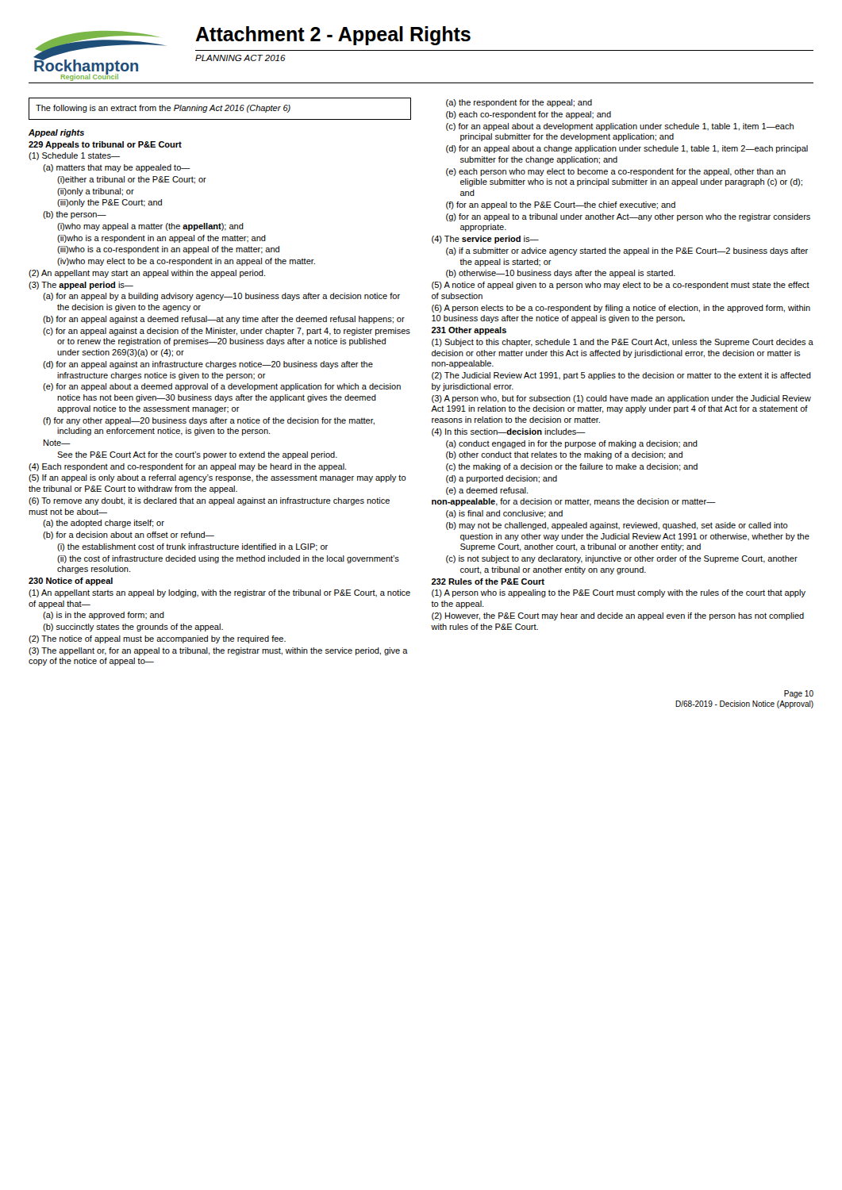Rockhampton Regional Council
Attachment 2 - Appeal Rights
PLANNING ACT 2016
The following is an extract from the Planning Act 2016 (Chapter 6)
Appeal rights
229 Appeals to tribunal or P&E Court
(1) Schedule 1 states—
(a) matters that may be appealed to—
(i)either a tribunal or the P&E Court; or
(ii)only a tribunal; or
(iii)only the P&E Court; and
(b) the person—
(i)who may appeal a matter (the appellant); and
(ii)who is a respondent in an appeal of the matter; and
(iii)who is a co-respondent in an appeal of the matter; and
(iv)who may elect to be a co-respondent in an appeal of the matter.
(2) An appellant may start an appeal within the appeal period.
(3) The appeal period is—
(a) for an appeal by a building advisory agency—10 business days after a decision notice for the decision is given to the agency or
(b) for an appeal against a deemed refusal—at any time after the deemed refusal happens; or
(c) for an appeal against a decision of the Minister, under chapter 7, part 4, to register premises or to renew the registration of premises—20 business days after a notice is published under section 269(3)(a) or (4); or
(d) for an appeal against an infrastructure charges notice—20 business days after the infrastructure charges notice is given to the person; or
(e) for an appeal about a deemed approval of a development application for which a decision notice has not been given—30 business days after the applicant gives the deemed approval notice to the assessment manager; or
(f) for any other appeal—20 business days after a notice of the decision for the matter, including an enforcement notice, is given to the person.
Note—
See the P&E Court Act for the court’s power to extend the appeal period.
(4) Each respondent and co-respondent for an appeal may be heard in the appeal.
(5) If an appeal is only about a referral agency’s response, the assessment manager may apply to the tribunal or P&E Court to withdraw from the appeal.
(6) To remove any doubt, it is declared that an appeal against an infrastructure charges notice must not be about—
(a) the adopted charge itself; or
(b) for a decision about an offset or refund—
(i) the establishment cost of trunk infrastructure identified in a LGIP; or
(ii) the cost of infrastructure decided using the method included in the local government’s charges resolution.
230 Notice of appeal
(1) An appellant starts an appeal by lodging, with the registrar of the tribunal or P&E Court, a notice of appeal that—
(a) is in the approved form; and
(b) succinctly states the grounds of the appeal.
(2) The notice of appeal must be accompanied by the required fee.
(3) The appellant or, for an appeal to a tribunal, the registrar must, within the service period, give a copy of the notice of appeal to—
(a) the respondent for the appeal; and
(b) each co-respondent for the appeal; and
(c) for an appeal about a development application under schedule 1, table 1, item 1—each principal submitter for the development application; and
(d) for an appeal about a change application under schedule 1, table 1, item 2—each principal submitter for the change application; and
(e) each person who may elect to become a co-respondent for the appeal, other than an eligible submitter who is not a principal submitter in an appeal under paragraph (c) or (d); and
(f) for an appeal to the P&E Court—the chief executive; and
(g) for an appeal to a tribunal under another Act—any other person who the registrar considers appropriate.
(4) The service period is—
(a) if a submitter or advice agency started the appeal in the P&E Court—2 business days after the appeal is started; or
(b) otherwise—10 business days after the appeal is started.
(5) A notice of appeal given to a person who may elect to be a co-respondent must state the effect of subsection
(6) A person elects to be a co-respondent by filing a notice of election, in the approved form, within 10 business days after the notice of appeal is given to the person.
231 Other appeals
(1) Subject to this chapter, schedule 1 and the P&E Court Act, unless the Supreme Court decides a decision or other matter under this Act is affected by jurisdictional error, the decision or matter is non-appealable.
(2) The Judicial Review Act 1991, part 5 applies to the decision or matter to the extent it is affected by jurisdictional error.
(3) A person who, but for subsection (1) could have made an application under the Judicial Review Act 1991 in relation to the decision or matter, may apply under part 4 of that Act for a statement of reasons in relation to the decision or matter.
(4) In this section—decision includes—
(a) conduct engaged in for the purpose of making a decision; and
(b) other conduct that relates to the making of a decision; and
(c) the making of a decision or the failure to make a decision; and
(d) a purported decision; and
(e) a deemed refusal.
non-appealable, for a decision or matter, means the decision or matter—
(a) is final and conclusive; and
(b) may not be challenged, appealed against, reviewed, quashed, set aside or called into question in any other way under the Judicial Review Act 1991 or otherwise, whether by the Supreme Court, another court, a tribunal or another entity; and
(c) is not subject to any declaratory, injunctive or other order of the Supreme Court, another court, a tribunal or another entity on any ground.
232 Rules of the P&E Court
(1) A person who is appealing to the P&E Court must comply with the rules of the court that apply to the appeal.
(2) However, the P&E Court may hear and decide an appeal even if the person has not complied with rules of the P&E Court.
Page 10
D/68-2019 - Decision Notice (Approval)